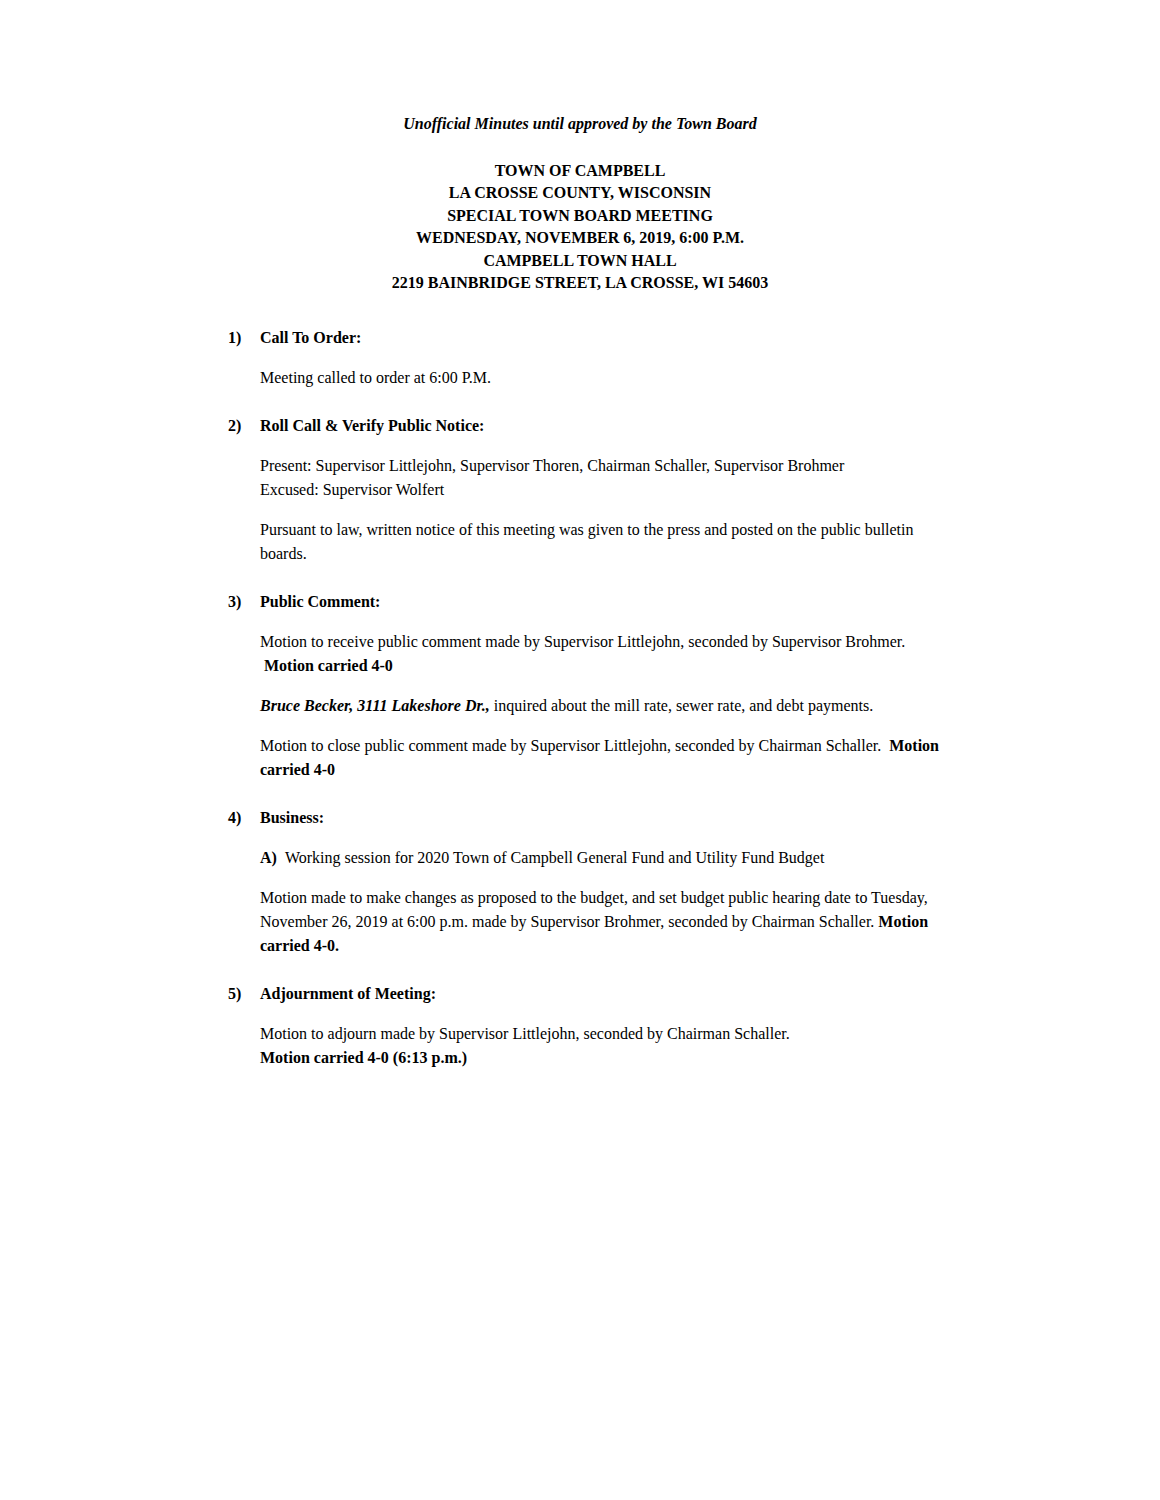Unofficial Minutes until approved by the Town Board
TOWN OF CAMPBELL
LA CROSSE COUNTY, WISCONSIN
SPECIAL TOWN BOARD MEETING
WEDNESDAY, NOVEMBER 6, 2019, 6:00 P.M.
CAMPBELL TOWN HALL
2219 BAINBRIDGE STREET, LA CROSSE, WI 54603
Call To Order:
Meeting called to order at 6:00 P.M.
Roll Call & Verify Public Notice:
Present: Supervisor Littlejohn, Supervisor Thoren, Chairman Schaller, Supervisor Brohmer
Excused: Supervisor Wolfert
Pursuant to law, written notice of this meeting was given to the press and posted on the public bulletin boards.
Public Comment:
Motion to receive public comment made by Supervisor Littlejohn, seconded by Supervisor Brohmer. Motion carried 4-0
Bruce Becker, 3111 Lakeshore Dr., inquired about the mill rate, sewer rate, and debt payments.
Motion to close public comment made by Supervisor Littlejohn, seconded by Chairman Schaller. Motion carried 4-0
Business:
A) Working session for 2020 Town of Campbell General Fund and Utility Fund Budget
Motion made to make changes as proposed to the budget, and set budget public hearing date to Tuesday, November 26, 2019 at 6:00 p.m. made by Supervisor Brohmer, seconded by Chairman Schaller. Motion carried 4-0.
Adjournment of Meeting:
Motion to adjourn made by Supervisor Littlejohn, seconded by Chairman Schaller.
Motion carried 4-0 (6:13 p.m.)